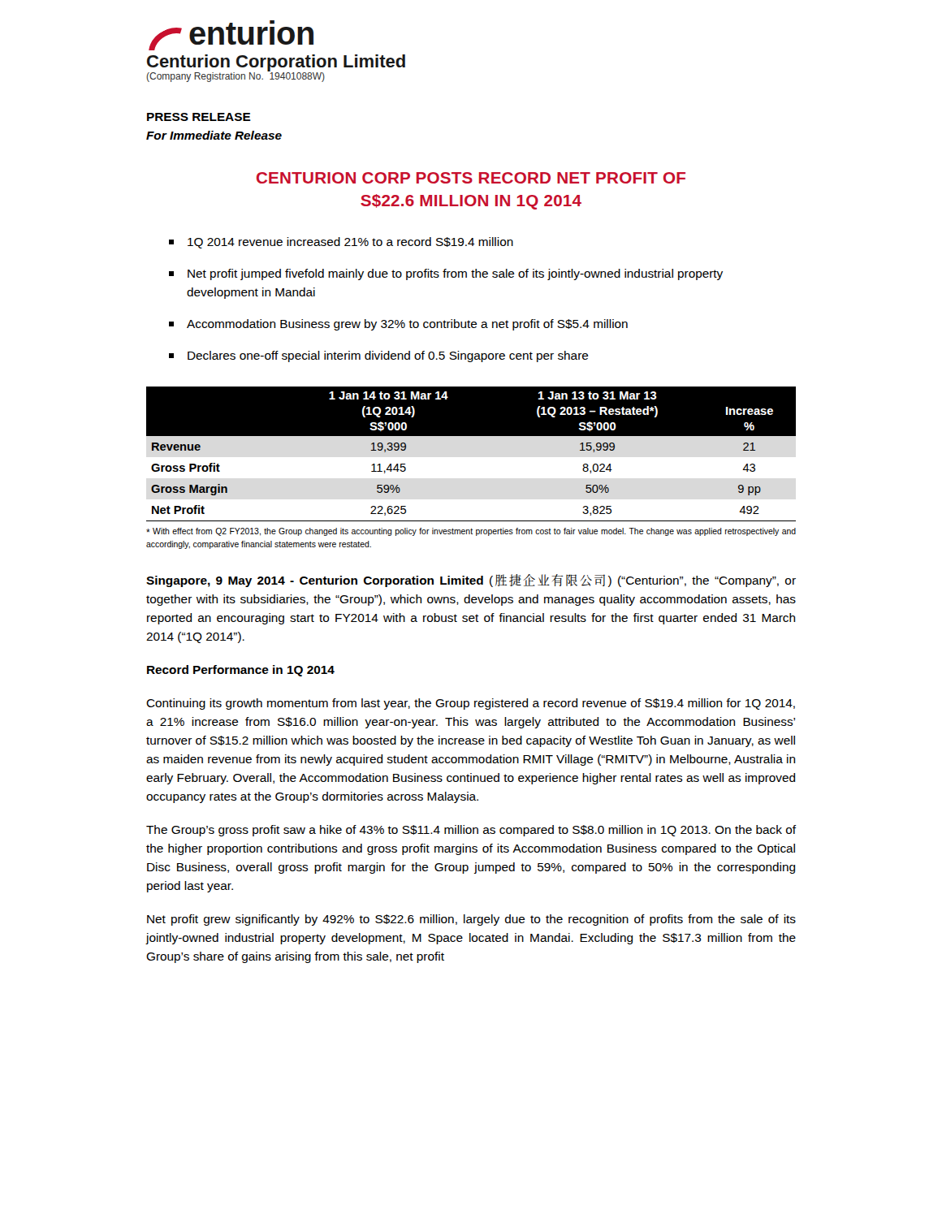enturion
Centurion Corporation Limited
(Company Registration No. 19401088W)
PRESS RELEASE
For Immediate Release
CENTURION CORP POSTS RECORD NET PROFIT OF
S$22.6 MILLION IN 1Q 2014
1Q 2014 revenue increased 21% to a record S$19.4 million
Net profit jumped fivefold mainly due to profits from the sale of its jointly-owned industrial property development in Mandai
Accommodation Business grew by 32% to contribute a net profit of S$5.4 million
Declares one-off special interim dividend of 0.5 Singapore cent per share
| | 1 Jan 14 to 31 Mar 14 (1Q 2014) S$’000 | 1 Jan 13 to 31 Mar 13 (1Q 2013 – Restated*) S$’000 | Increase % |
| --- | --- | --- | --- |
| Revenue | 19,399 | 15,999 | 21 |
| Gross Profit | 11,445 | 8,024 | 43 |
| Gross Margin | 59% | 50% | 9 pp |
| Net Profit | 22,625 | 3,825 | 492 |
* With effect from Q2 FY2013, the Group changed its accounting policy for investment properties from cost to fair value model. The change was applied retrospectively and accordingly, comparative financial statements were restated.
Singapore, 9 May 2014 - Centurion Corporation Limited (胜捷企业有限公司) (“Centurion”, the “Company”, or together with its subsidiaries, the “Group”), which owns, develops and manages quality accommodation assets, has reported an encouraging start to FY2014 with a robust set of financial results for the first quarter ended 31 March 2014 (“1Q 2014”).
Record Performance in 1Q 2014
Continuing its growth momentum from last year, the Group registered a record revenue of S$19.4 million for 1Q 2014, a 21% increase from S$16.0 million year-on-year. This was largely attributed to the Accommodation Business’ turnover of S$15.2 million which was boosted by the increase in bed capacity of Westlite Toh Guan in January, as well as maiden revenue from its newly acquired student accommodation RMIT Village (“RMITV”) in Melbourne, Australia in early February. Overall, the Accommodation Business continued to experience higher rental rates as well as improved occupancy rates at the Group’s dormitories across Malaysia.
The Group’s gross profit saw a hike of 43% to S$11.4 million as compared to S$8.0 million in 1Q 2013. On the back of the higher proportion contributions and gross profit margins of its Accommodation Business compared to the Optical Disc Business, overall gross profit margin for the Group jumped to 59%, compared to 50% in the corresponding period last year.
Net profit grew significantly by 492% to S$22.6 million, largely due to the recognition of profits from the sale of its jointly-owned industrial property development, M Space located in Mandai. Excluding the S$17.3 million from the Group’s share of gains arising from this sale, net profit